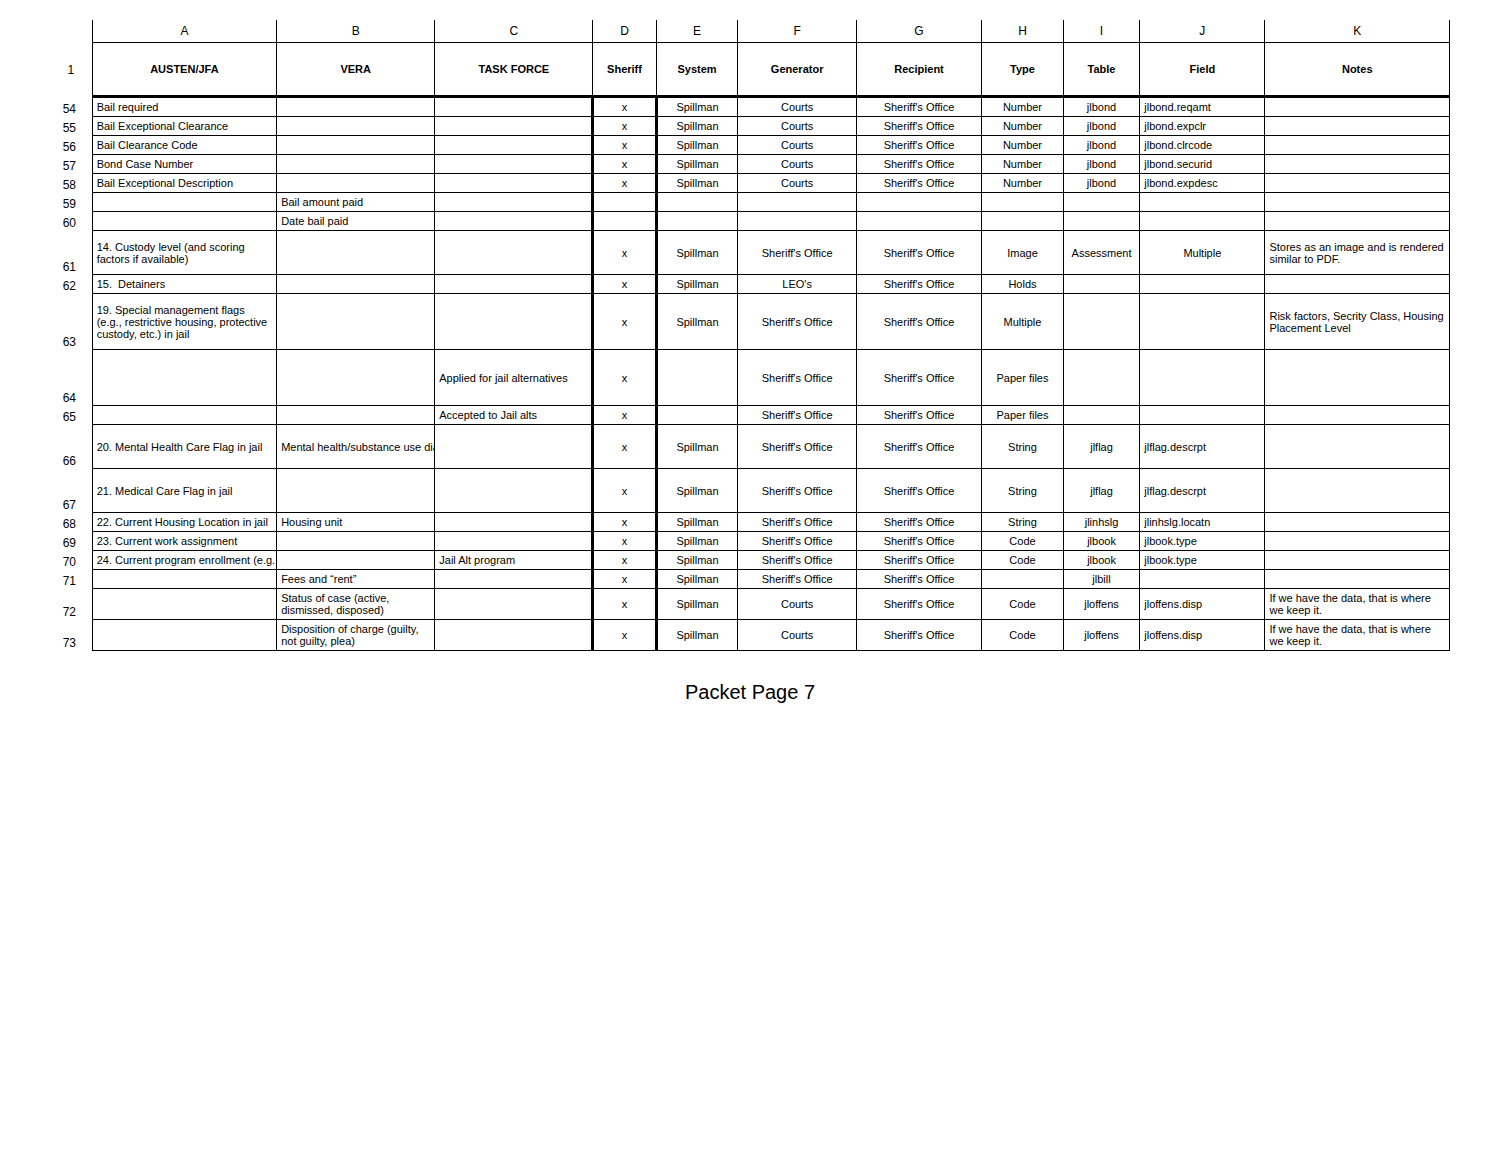| | A | B | C | D | E | F | G | H | I | J | K |
| 1 | AUSTEN/JFA | VERA | TASK FORCE | Sheriff | System | Generator | Recipient | Type | Table | Field | Notes |
| 54 | Bail required | | | x | Spillman | Courts | Sheriff's Office | Number | jlbond | jlbond.reqamt | |
| 55 | Bail Exceptional Clearance | | | x | Spillman | Courts | Sheriff's Office | Number | jlbond | jlbond.expclr | |
| 56 | Bail Clearance Code | | | x | Spillman | Courts | Sheriff's Office | Number | jlbond | jlbond.clrcode | |
| 57 | Bond Case Number | | | x | Spillman | Courts | Sheriff's Office | Number | jlbond | jlbond.securid | |
| 58 | Bail Exceptional Description | | | x | Spillman | Courts | Sheriff's Office | Number | jlbond | jlbond.expdesc | |
| 59 | | Bail amount paid | | | | | | | | | |
| 60 | | Date bail paid | | | | | | | | | |
| 61 | 14. Custody level (and scoring factors if available) | | | x | Spillman | Sheriff's Office | Sheriff's Office | Image | Assessment | Multiple | Stores as an image and is rendered similar to PDF. |
| 62 | 15. Detainers | | | x | Spillman | LEO's | Sheriff's Office | Holds | | | |
| 63 | 19. Special management flags (e.g., restrictive housing, protective custody, etc.) in jail | | | x | Spillman | Sheriff's Office | Sheriff's Office | Multiple | | | Risk factors, Secrity Class, Housing Placement Level |
| 64 | | | Applied for jail alternatives | x | | Sheriff's Office | Sheriff's Office | Paper files | | | |
| 65 | | | Accepted to Jail alts | x | | Sheriff's Office | Sheriff's Office | Paper files | | | |
| 66 | 20. Mental Health Care Flag in jail | Mental health/substance use diagnoses and treatment | | x | Spillman | Sheriff's Office | Sheriff's Office | String | jlflag | jlflag.descrpt | |
| 67 | 21. Medical Care Flag in jail | | | x | Spillman | Sheriff's Office | Sheriff's Office | String | jlflag | jlflag.descrpt | |
| 68 | 22. Current Housing Location in jail | Housing unit | | x | Spillman | Sheriff's Office | Sheriff's Office | String | jlinhslg | jlinhslg.locatn | |
| 69 | 23. Current work assignment | | | x | Spillman | Sheriff's Office | Sheriff's Office | Code | jlbook | jlbook.type | |
| 70 | 24. Current program enrollment (e.g., GED, vocational training, drug | | Jail Alt program | x | Spillman | Sheriff's Office | Sheriff's Office | Code | jlbook | jlbook.type | |
| 71 | | Fees and “rent” | | x | Spillman | Sheriff's Office | Sheriff's Office | | jlbill | | |
| 72 | | Status of case (active, dismissed, disposed) | | x | Spillman | Courts | Sheriff's Office | Code | jloffens | jloffens.disp | If we have the data, that is where we keep it. |
| 73 | | Disposition of charge (guilty, not guilty, plea) | | x | Spillman | Courts | Sheriff's Office | Code | jloffens | jloffens.disp | If we have the data, that is where we keep it. |
Packet Page 7